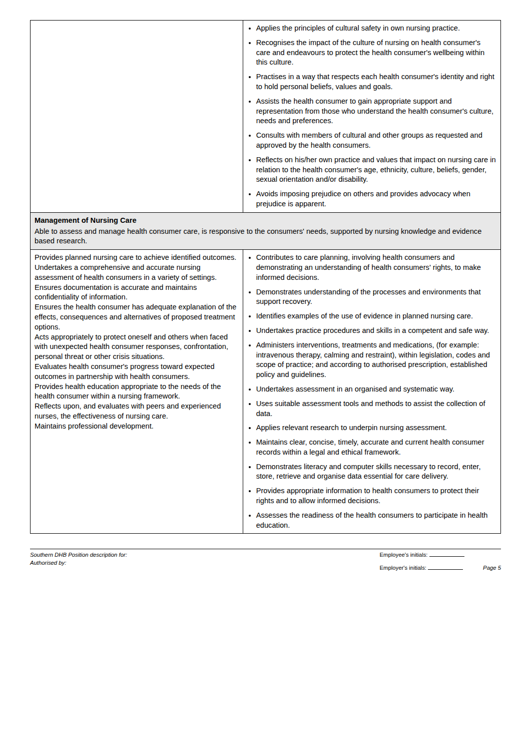| | Applies the principles of cultural safety in own nursing practice. Recognises the impact of the culture of nursing on health consumer's care and endeavours to protect the health consumer's wellbeing within this culture. Practises in a way that respects each health consumer's identity and right to hold personal beliefs, values and goals. Assists the health consumer to gain appropriate support and representation from those who understand the health consumer's culture, needs and preferences. Consults with members of cultural and other groups as requested and approved by the health consumers. Reflects on his/her own practice and values that impact on nursing care in relation to the health consumer's age, ethnicity, culture, beliefs, gender, sexual orientation and/or disability. Avoids imposing prejudice on others and provides advocacy when prejudice is apparent. |
| Management of Nursing Care Able to assess and manage health consumer care, is responsive to the consumers' needs, supported by nursing knowledge and evidence based research. |
| Provides planned nursing care to achieve identified outcomes. Undertakes a comprehensive and accurate nursing assessment of health consumers in a variety of settings. Ensures documentation is accurate and maintains confidentiality of information. Ensures the health consumer has adequate explanation of the effects, consequences and alternatives of proposed treatment options. Acts appropriately to protect oneself and others when faced with unexpected health consumer responses, confrontation, personal threat or other crisis situations. Evaluates health consumer's progress toward expected outcomes in partnership with health consumers. Provides health education appropriate to the needs of the health consumer within a nursing framework. Reflects upon, and evaluates with peers and experienced nurses, the effectiveness of nursing care. Maintains professional development. | Contributes to care planning, involving health consumers and demonstrating an understanding of health consumers' rights, to make informed decisions. Demonstrates understanding of the processes and environments that support recovery. Identifies examples of the use of evidence in planned nursing care. Undertakes practice procedures and skills in a competent and safe way. Administers interventions, treatments and medications, (for example: intravenous therapy, calming and restraint), within legislation, codes and scope of practice; and according to authorised prescription, established policy and guidelines. Undertakes assessment in an organised and systematic way. Uses suitable assessment tools and methods to assist the collection of data. Applies relevant research to underpin nursing assessment. Maintains clear, concise, timely, accurate and current health consumer records within a legal and ethical framework. Demonstrates literacy and computer skills necessary to record, enter, store, retrieve and organise data essential for care delivery. Provides appropriate information to health consumers to protect their rights and to allow informed decisions. Assesses the readiness of the health consumers to participate in health education. |
Southern DHB Position description for:
Authorised by:
Employee's initials:
Employer's initials: Page 5